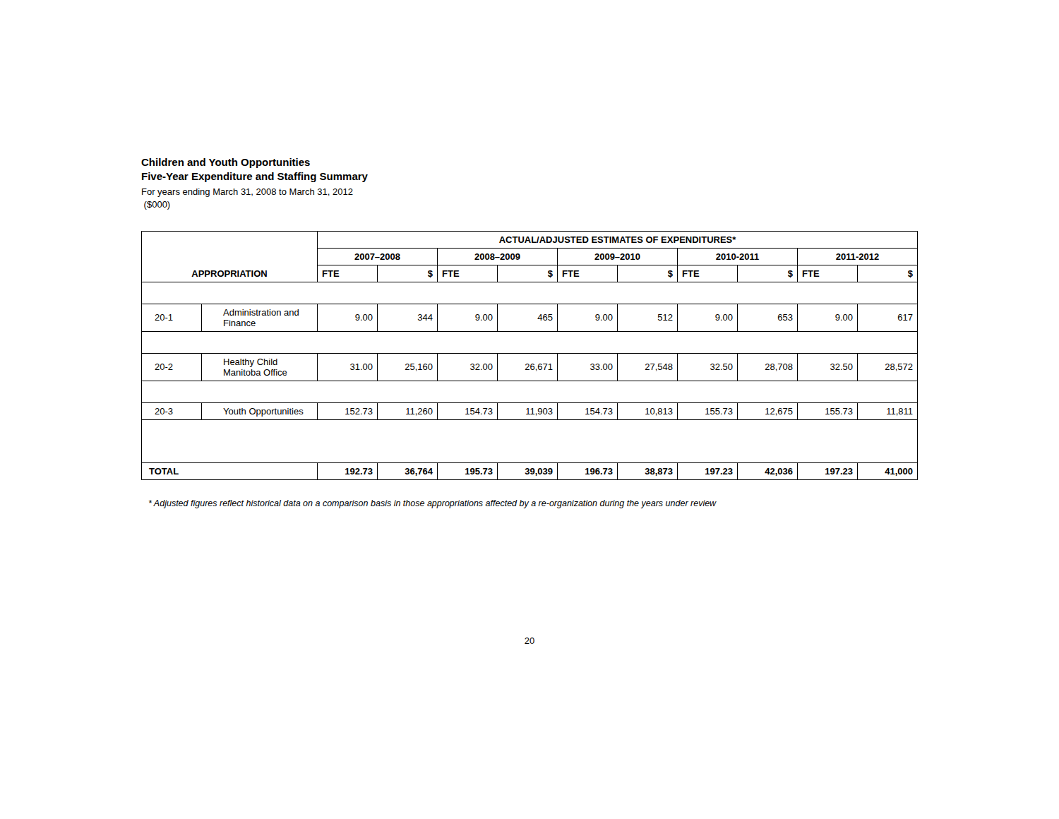Children and Youth Opportunities
Five-Year Expenditure and Staffing Summary
For years ending March 31, 2008 to March 31, 2012
($000)
| | ACTUAL/ADJUSTED ESTIMATES OF EXPENDITURES* |
| --- | --- |
| | 2007–2008 | 2008–2009 | 2009–2010 | 2010-2011 | 2011-2012 |
| APPROPRIATION | FTE | $ | FTE | $ | FTE | $ | FTE | $ | FTE | $ |
| 20-1 | Administration and Finance | 9.00 | 344 | 9.00 | 465 | 9.00 | 512 | 9.00 | 653 | 9.00 | 617 |
| 20-2 | Healthy Child Manitoba Office | 31.00 | 25,160 | 32.00 | 26,671 | 33.00 | 27,548 | 32.50 | 28,708 | 32.50 | 28,572 |
| 20-3 | Youth Opportunities | 152.73 | 11,260 | 154.73 | 11,903 | 154.73 | 10,813 | 155.73 | 12,675 | 155.73 | 11,811 |
| TOTAL | 192.73 | 36,764 | 195.73 | 39,039 | 196.73 | 38,873 | 197.23 | 42,036 | 197.23 | 41,000 |
* Adjusted figures reflect historical data on a comparison basis in those appropriations affected by a re-organization during the years under review
20